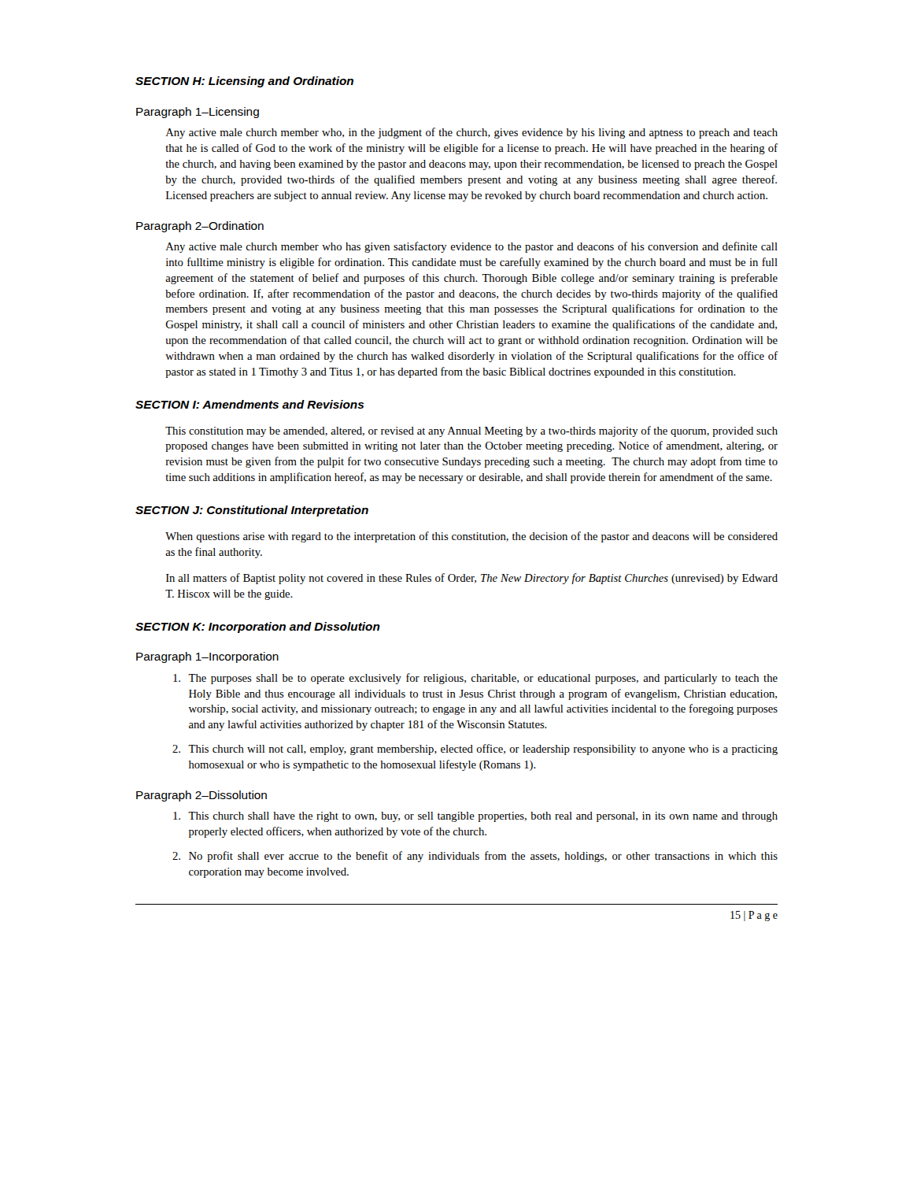SECTION H: Licensing and Ordination
Paragraph 1–Licensing
Any active male church member who, in the judgment of the church, gives evidence by his living and aptness to preach and teach that he is called of God to the work of the ministry will be eligible for a license to preach. He will have preached in the hearing of the church, and having been examined by the pastor and deacons may, upon their recommendation, be licensed to preach the Gospel by the church, provided two-thirds of the qualified members present and voting at any business meeting shall agree thereof. Licensed preachers are subject to annual review. Any license may be revoked by church board recommendation and church action.
Paragraph 2–Ordination
Any active male church member who has given satisfactory evidence to the pastor and deacons of his conversion and definite call into fulltime ministry is eligible for ordination. This candidate must be carefully examined by the church board and must be in full agreement of the statement of belief and purposes of this church. Thorough Bible college and/or seminary training is preferable before ordination. If, after recommendation of the pastor and deacons, the church decides by two-thirds majority of the qualified members present and voting at any business meeting that this man possesses the Scriptural qualifications for ordination to the Gospel ministry, it shall call a council of ministers and other Christian leaders to examine the qualifications of the candidate and, upon the recommendation of that called council, the church will act to grant or withhold ordination recognition. Ordination will be withdrawn when a man ordained by the church has walked disorderly in violation of the Scriptural qualifications for the office of pastor as stated in 1 Timothy 3 and Titus 1, or has departed from the basic Biblical doctrines expounded in this constitution.
SECTION I: Amendments and Revisions
This constitution may be amended, altered, or revised at any Annual Meeting by a two-thirds majority of the quorum, provided such proposed changes have been submitted in writing not later than the October meeting preceding. Notice of amendment, altering, or revision must be given from the pulpit for two consecutive Sundays preceding such a meeting. The church may adopt from time to time such additions in amplification hereof, as may be necessary or desirable, and shall provide therein for amendment of the same.
SECTION J: Constitutional Interpretation
When questions arise with regard to the interpretation of this constitution, the decision of the pastor and deacons will be considered as the final authority.
In all matters of Baptist polity not covered in these Rules of Order, The New Directory for Baptist Churches (unrevised) by Edward T. Hiscox will be the guide.
SECTION K: Incorporation and Dissolution
Paragraph 1–Incorporation
The purposes shall be to operate exclusively for religious, charitable, or educational purposes, and particularly to teach the Holy Bible and thus encourage all individuals to trust in Jesus Christ through a program of evangelism, Christian education, worship, social activity, and missionary outreach; to engage in any and all lawful activities incidental to the foregoing purposes and any lawful activities authorized by chapter 181 of the Wisconsin Statutes.
This church will not call, employ, grant membership, elected office, or leadership responsibility to anyone who is a practicing homosexual or who is sympathetic to the homosexual lifestyle (Romans 1).
Paragraph 2–Dissolution
This church shall have the right to own, buy, or sell tangible properties, both real and personal, in its own name and through properly elected officers, when authorized by vote of the church.
No profit shall ever accrue to the benefit of any individuals from the assets, holdings, or other transactions in which this corporation may become involved.
15 | P a g e